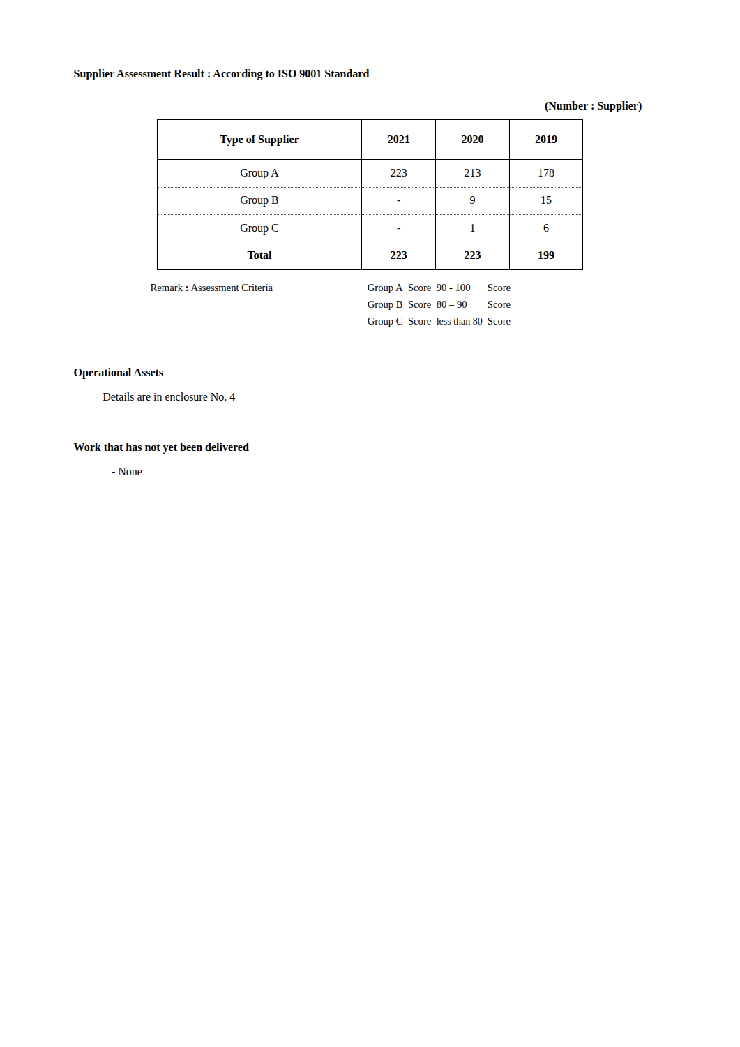Supplier Assessment Result : According to ISO 9001 Standard
(Number : Supplier)
| Type of Supplier | 2021 | 2020 | 2019 |
| --- | --- | --- | --- |
| Group A | 223 | 213 | 178 |
| Group B | - | 9 | 15 |
| Group C | - | 1 | 6 |
| Total | 223 | 223 | 199 |
Remark : Assessment Criteria
| Group A Score | 90 - 100 | Score |
| Group B Score | 80 – 90 | Score |
| Group C Score | less than 80 | Score |
Operational Assets
Details are in enclosure No. 4
Work that has not yet been delivered
- None –